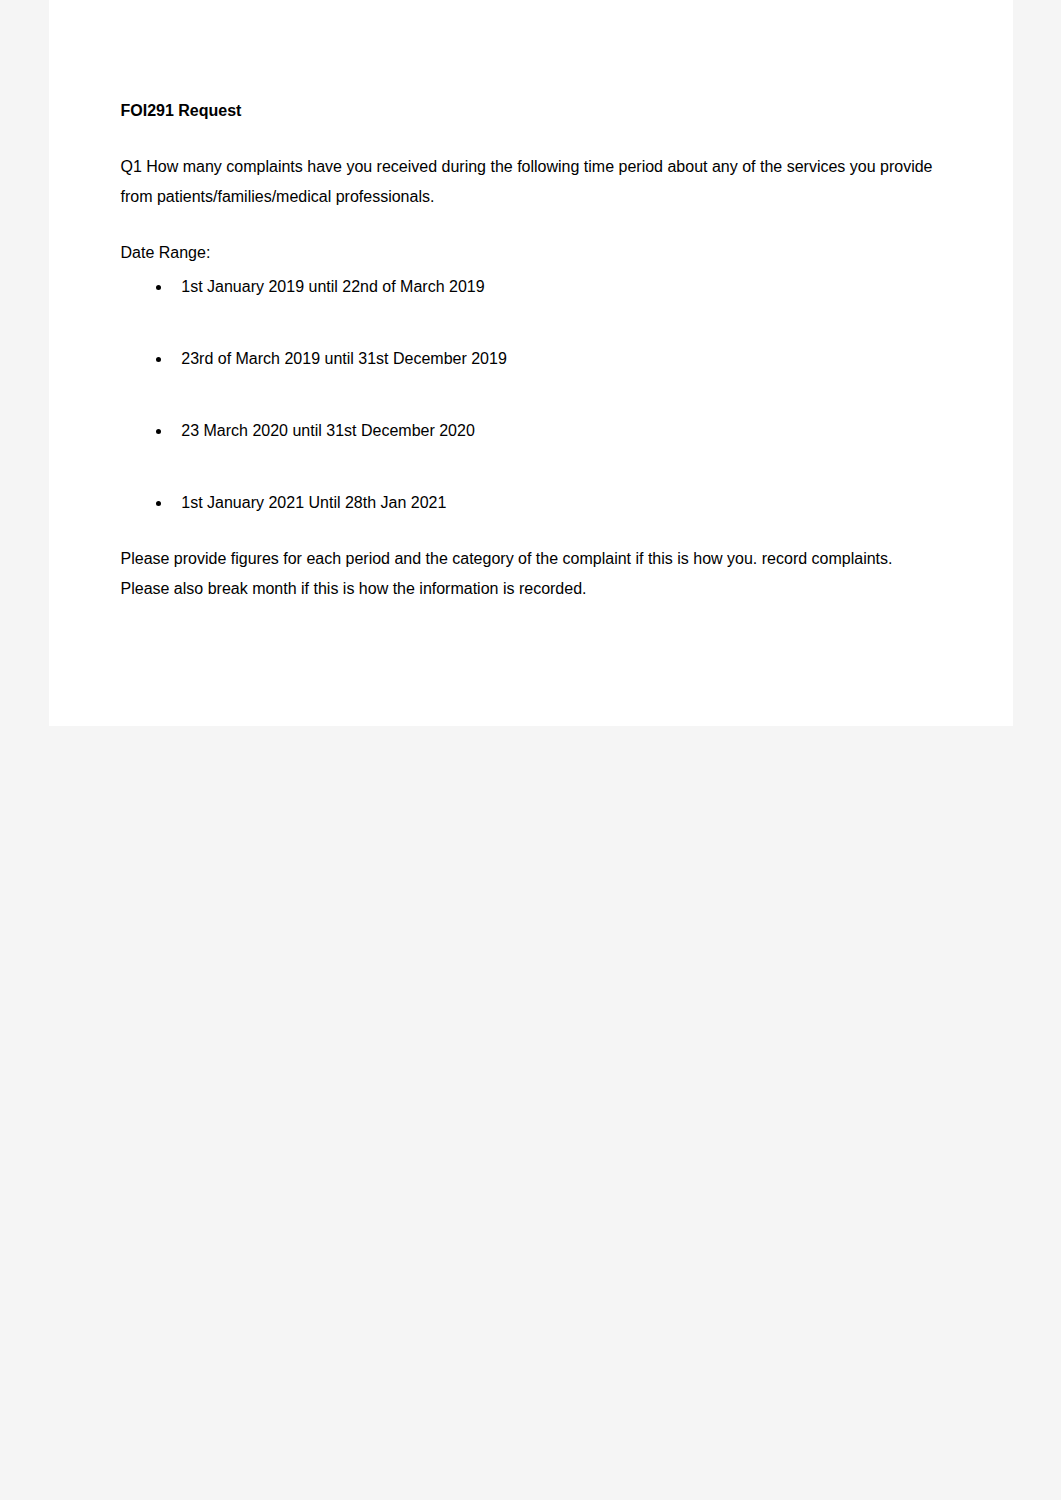FOI291 Request
Q1 How many complaints have you received during the following time period about any of the services you provide from patients/families/medical professionals.
Date Range:
1st January 2019 until 22nd of March 2019
23rd of March 2019 until 31st December 2019
23 March 2020 until 31st December 2020
1st January 2021 Until 28th Jan 2021
Please provide figures for each period and the category of the complaint if this is how you. record complaints. Please also break month if this is how the information is recorded.